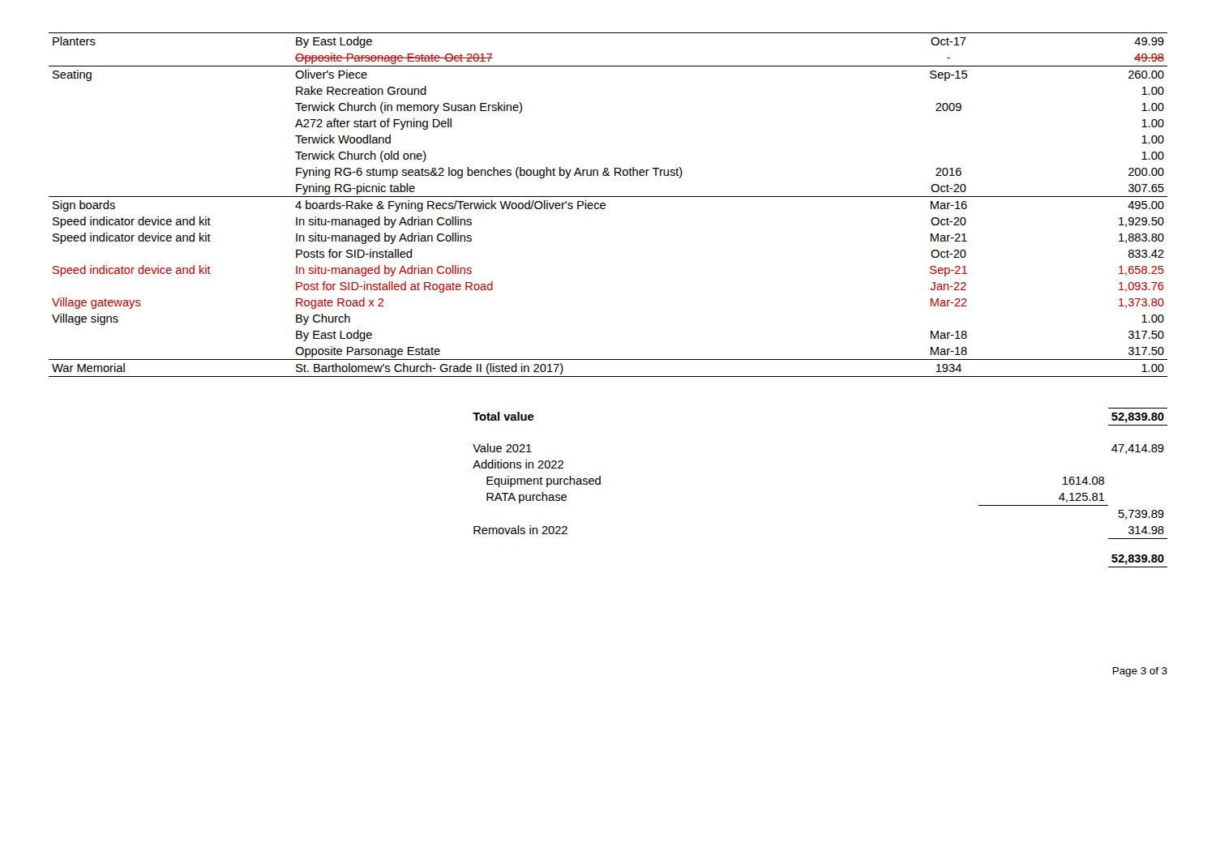| Planters | By East Lodge | Oct-17 | 49.99 |
| | Opposite Parsonage Estate-Oct 2017 | | 49.98 |
| Seating | Oliver's Piece | Sep-15 | 260.00 |
| | Rake Recreation Ground | | 1.00 |
| | Terwick Church (in memory Susan Erskine) | 2009 | 1.00 |
| | A272 after start of Fyning Dell | | 1.00 |
| | Terwick Woodland | | 1.00 |
| | Terwick Church (old one) | | 1.00 |
| | Fyning RG-6 stump seats&2 log benches (bought by Arun & Rother Trust) | 2016 | 200.00 |
| | Fyning RG-picnic table | Oct-20 | 307.65 |
| Sign boards | 4 boards-Rake & Fyning Recs/Terwick Wood/Oliver's Piece | Mar-16 | 495.00 |
| Speed indicator device and kit | In situ-managed by Adrian Collins | Oct-20 | 1,929.50 |
| Speed indicator device and kit | In situ-managed by Adrian Collins | Mar-21 | 1,883.80 |
| | Posts for SID-installed | Oct-20 | 833.42 |
| Speed indicator device and kit | In situ-managed by Adrian Collins | Sep-21 | 1,658.25 |
| | Post for SID-installed at Rogate Road | Jan-22 | 1,093.76 |
| Village gateways | Rogate Road x 2 | Mar-22 | 1,373.80 |
| Village signs | By Church | | 1.00 |
| | By East Lodge | Mar-18 | 317.50 |
| | Opposite Parsonage Estate | Mar-18 | 317.50 |
| War Memorial | St. Bartholomew's Church- Grade II (listed in 2017) | 1934 | 1.00 |
| | Total value | | 52,839.80 |
| | Value 2021 | | 47,414.89 |
| | Additions in 2022 | | |
| | Equipment purchased | 1614.08 | |
| | RATA purchase | 4,125.81 | |
| | | | 5,739.89 |
| | Removals in 2022 | | 314.98 |
| | | | 52,839.80 |
Page 3 of 3